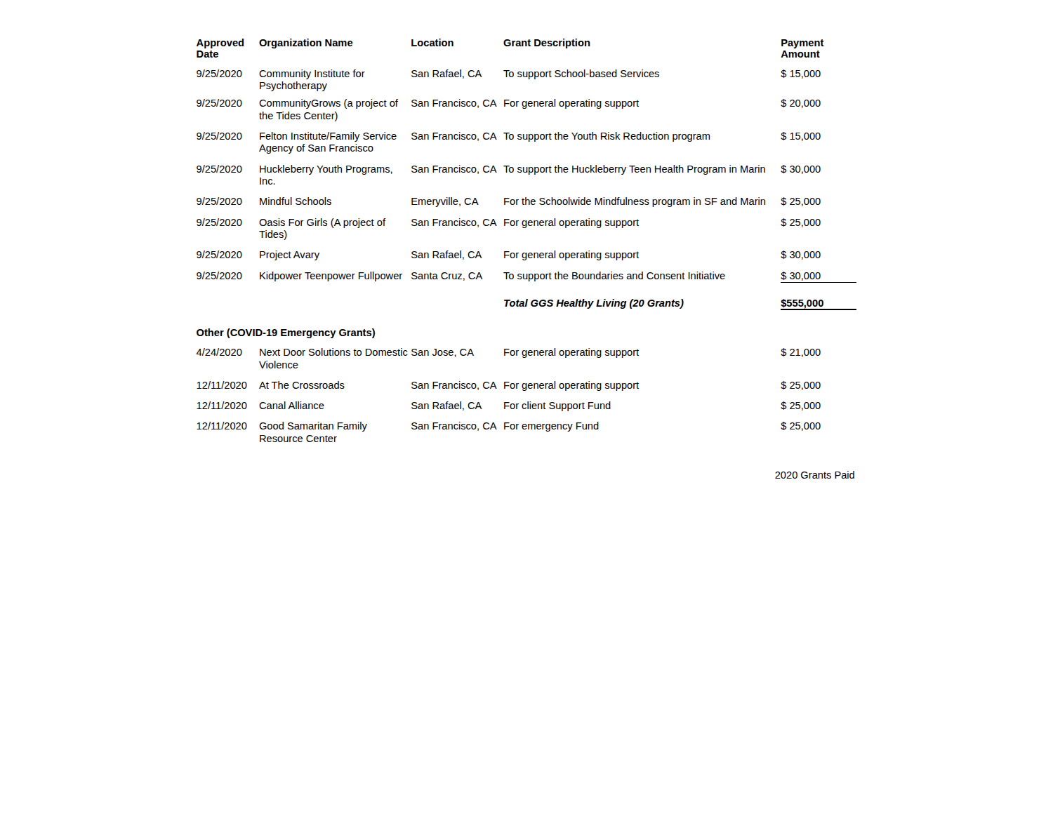| Approved Date | Organization Name | Location | Grant Description | Payment Amount |
| --- | --- | --- | --- | --- |
| 9/25/2020 | Community Institute for Psychotherapy | San Rafael, CA | To support School-based Services | $ 15,000 |
| 9/25/2020 | CommunityGrows (a project of the Tides Center) | San Francisco, CA | For general operating support | $ 20,000 |
| 9/25/2020 | Felton Institute/Family Service Agency of San Francisco | San Francisco, CA | To support the Youth Risk Reduction program | $ 15,000 |
| 9/25/2020 | Huckleberry Youth Programs, Inc. | San Francisco, CA | To support the Huckleberry Teen Health Program in Marin | $ 30,000 |
| 9/25/2020 | Mindful Schools | Emeryville, CA | For the Schoolwide Mindfulness program in SF and Marin | $ 25,000 |
| 9/25/2020 | Oasis For Girls (A project of Tides) | San Francisco, CA | For general operating support | $ 25,000 |
| 9/25/2020 | Project Avary | San Rafael, CA | For general operating support | $ 30,000 |
| 9/25/2020 | Kidpower Teenpower Fullpower | Santa Cruz, CA | To support the Boundaries and Consent Initiative | $ 30,000 |
| | | | Total GGS Healthy Living (20 Grants) | $555,000 |
| Other (COVID-19 Emergency Grants) |
| 4/24/2020 | Next Door Solutions to Domestic Violence | San Jose, CA | For general operating support | $ 21,000 |
| 12/11/2020 | At The Crossroads | San Francisco, CA | For general operating support | $ 25,000 |
| 12/11/2020 | Canal Alliance | San Rafael, CA | For client Support Fund | $ 25,000 |
| 12/11/2020 | Good Samaritan Family Resource Center | San Francisco, CA | For emergency Fund | $ 25,000 |
2020 Grants Paid